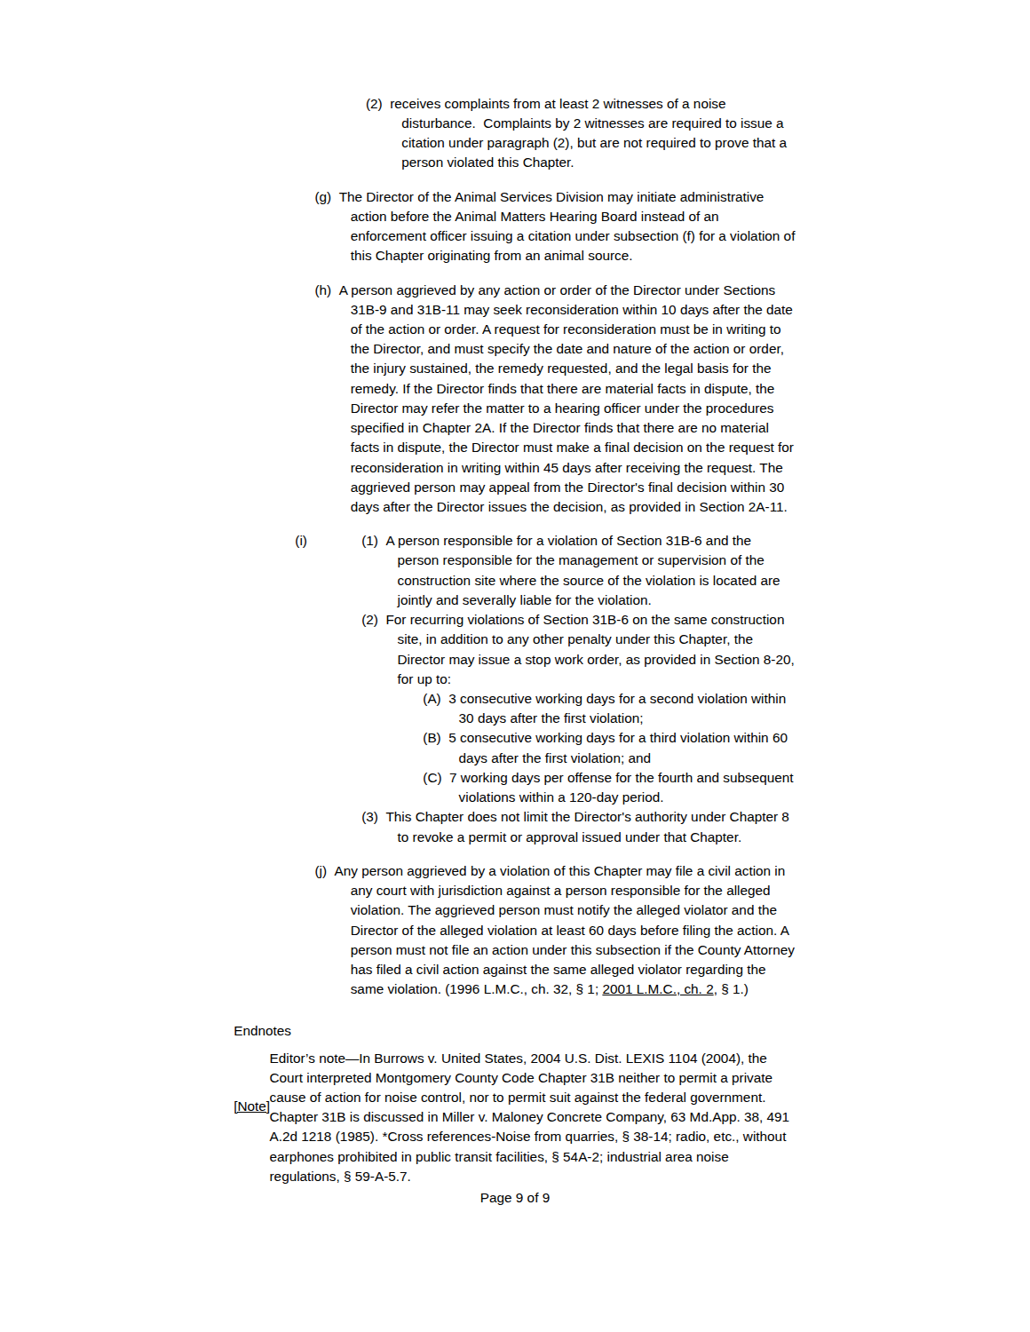(2) receives complaints from at least 2 witnesses of a noise disturbance. Complaints by 2 witnesses are required to issue a citation under paragraph (2), but are not required to prove that a person violated this Chapter.
(g) The Director of the Animal Services Division may initiate administrative action before the Animal Matters Hearing Board instead of an enforcement officer issuing a citation under subsection (f) for a violation of this Chapter originating from an animal source.
(h) A person aggrieved by any action or order of the Director under Sections 31B-9 and 31B-11 may seek reconsideration within 10 days after the date of the action or order. A request for reconsideration must be in writing to the Director, and must specify the date and nature of the action or order, the injury sustained, the remedy requested, and the legal basis for the remedy. If the Director finds that there are material facts in dispute, the Director may refer the matter to a hearing officer under the procedures specified in Chapter 2A. If the Director finds that there are no material facts in dispute, the Director must make a final decision on the request for reconsideration in writing within 45 days after receiving the request. The aggrieved person may appeal from the Director's final decision within 30 days after the Director issues the decision, as provided in Section 2A-11.
(i)
(1) A person responsible for a violation of Section 31B-6 and the person responsible for the management or supervision of the construction site where the source of the violation is located are jointly and severally liable for the violation.
(2) For recurring violations of Section 31B-6 on the same construction site, in addition to any other penalty under this Chapter, the Director may issue a stop work order, as provided in Section 8-20, for up to:
(A) 3 consecutive working days for a second violation within 30 days after the first violation;
(B) 5 consecutive working days for a third violation within 60 days after the first violation; and
(C) 7 working days per offense for the fourth and subsequent violations within a 120-day period.
(3) This Chapter does not limit the Director's authority under Chapter 8 to revoke a permit or approval issued under that Chapter.
(j) Any person aggrieved by a violation of this Chapter may file a civil action in any court with jurisdiction against a person responsible for the alleged violation. The aggrieved person must notify the alleged violator and the Director of the alleged violation at least 60 days before filing the action. A person must not file an action under this subsection if the County Attorney has filed a civil action against the same alleged violator regarding the same violation. (1996 L.M.C., ch. 32, § 1; 2001 L.M.C., ch. 2, § 1.)
Endnotes
[Note]
Editor’s note—In Burrows v. United States, 2004 U.S. Dist. LEXIS 1104 (2004), the Court interpreted Montgomery County Code Chapter 31B neither to permit a private cause of action for noise control, nor to permit suit against the federal government. Chapter 31B is discussed in Miller v. Maloney Concrete Company, 63 Md.App. 38, 491 A.2d 1218 (1985). *Cross references-Noise from quarries, § 38-14; radio, etc., without earphones prohibited in public transit facilities, § 54A-2; industrial area noise regulations, § 59-A-5.7.
Page 9 of 9